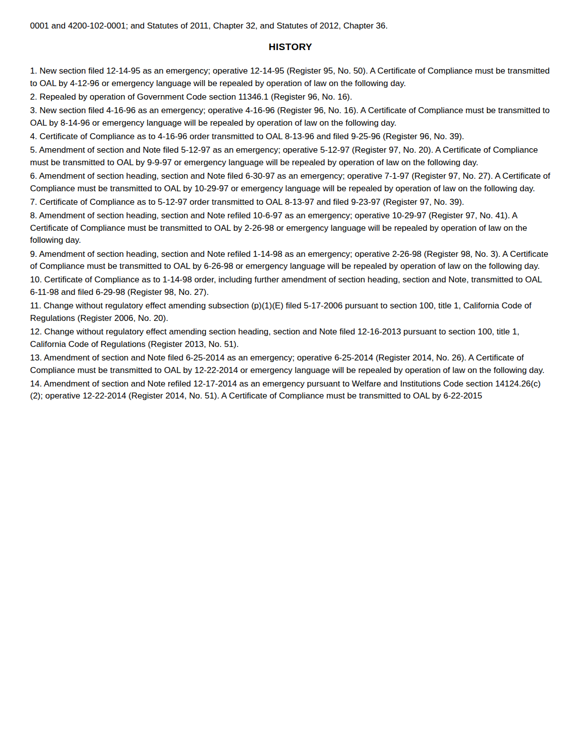0001 and 4200-102-0001; and Statutes of 2011, Chapter 32, and Statutes of 2012, Chapter 36.
HISTORY
1. New section filed 12-14-95 as an emergency; operative 12-14-95 (Register 95, No. 50). A Certificate of Compliance must be transmitted to OAL by 4-12-96 or emergency language will be repealed by operation of law on the following day.
2. Repealed by operation of Government Code section 11346.1 (Register 96, No. 16).
3. New section filed 4-16-96 as an emergency; operative 4-16-96 (Register 96, No. 16). A Certificate of Compliance must be transmitted to OAL by 8-14-96 or emergency language will be repealed by operation of law on the following day.
4. Certificate of Compliance as to 4-16-96 order transmitted to OAL 8-13-96 and filed 9-25-96 (Register 96, No. 39).
5. Amendment of section and Note filed 5-12-97 as an emergency; operative 5-12-97 (Register 97, No. 20). A Certificate of Compliance must be transmitted to OAL by 9-9-97 or emergency language will be repealed by operation of law on the following day.
6. Amendment of section heading, section and Note filed 6-30-97 as an emergency; operative 7-1-97 (Register 97, No. 27). A Certificate of Compliance must be transmitted to OAL by 10-29-97 or emergency language will be repealed by operation of law on the following day.
7. Certificate of Compliance as to 5-12-97 order transmitted to OAL 8-13-97 and filed 9-23-97 (Register 97, No. 39).
8. Amendment of section heading, section and Note refiled 10-6-97 as an emergency; operative 10-29-97 (Register 97, No. 41). A Certificate of Compliance must be transmitted to OAL by 2-26-98 or emergency language will be repealed by operation of law on the following day.
9. Amendment of section heading, section and Note refiled 1-14-98 as an emergency; operative 2-26-98 (Register 98, No. 3). A Certificate of Compliance must be transmitted to OAL by 6-26-98 or emergency language will be repealed by operation of law on the following day.
10. Certificate of Compliance as to 1-14-98 order, including further amendment of section heading, section and Note, transmitted to OAL 6-11-98 and filed 6-29-98 (Register 98, No. 27).
11. Change without regulatory effect amending subsection (p)(1)(E) filed 5-17-2006 pursuant to section 100, title 1, California Code of Regulations (Register 2006, No. 20).
12. Change without regulatory effect amending section heading, section and Note filed 12-16-2013 pursuant to section 100, title 1, California Code of Regulations (Register 2013, No. 51).
13. Amendment of section and Note filed 6-25-2014 as an emergency; operative 6-25-2014 (Register 2014, No. 26). A Certificate of Compliance must be transmitted to OAL by 12-22-2014 or emergency language will be repealed by operation of law on the following day.
14. Amendment of section and Note refiled 12-17-2014 as an emergency pursuant to Welfare and Institutions Code section 14124.26(c)(2); operative 12-22-2014 (Register 2014, No. 51). A Certificate of Compliance must be transmitted to OAL by 6-22-2015